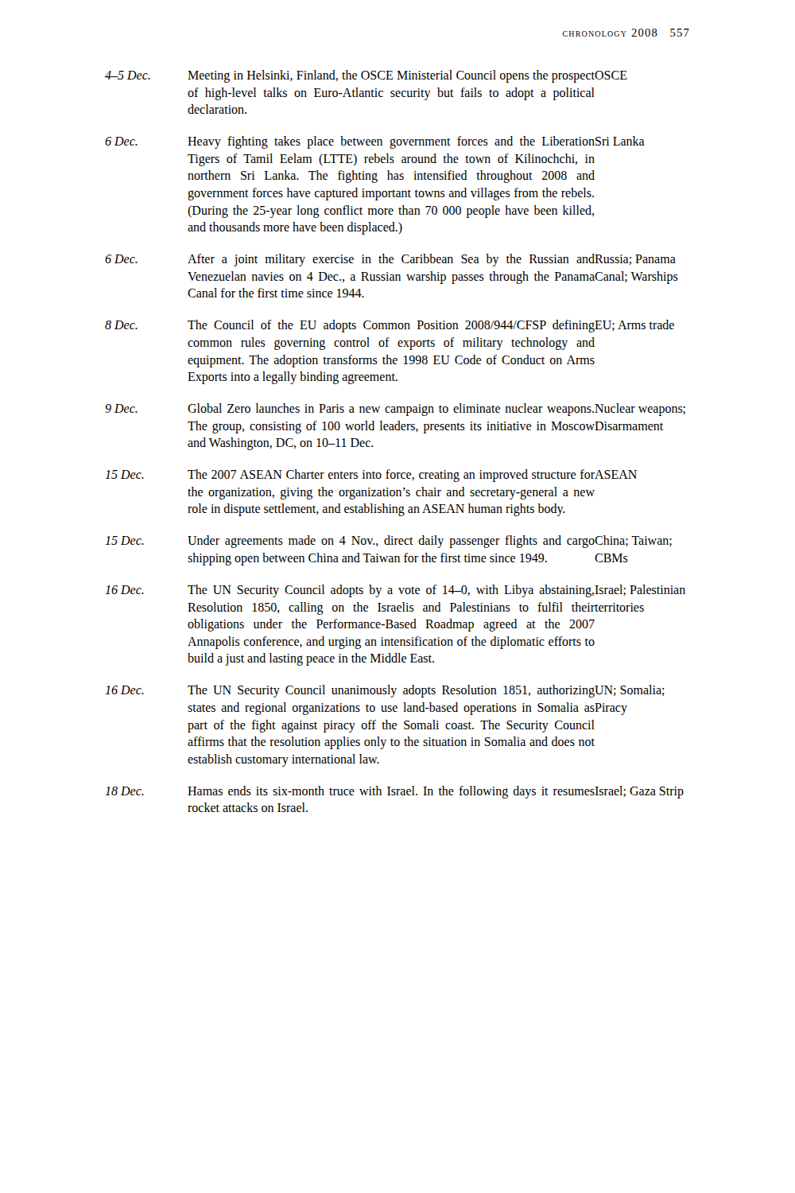chronology 2008 557
| 4–5 Dec. | Meeting in Helsinki, Finland, the OSCE Ministerial Council opens the prospect of high-level talks on Euro-Atlantic security but fails to adopt a political declaration. | OSCE |
| 6 Dec. | Heavy fighting takes place between government forces and the Liberation Tigers of Tamil Eelam (LTTE) rebels around the town of Kilinochchi, in northern Sri Lanka. The fighting has intensified throughout 2008 and government forces have captured important towns and villages from the rebels. (During the 25-year long conflict more than 70 000 people have been killed, and thousands more have been displaced.) | Sri Lanka |
| 6 Dec. | After a joint military exercise in the Caribbean Sea by the Russian and Venezuelan navies on 4 Dec., a Russian warship passes through the Panama Canal for the first time since 1944. | Russia; Panama Canal; Warships |
| 8 Dec. | The Council of the EU adopts Common Position 2008/944/CFSP defining common rules governing control of exports of military technology and equipment. The adoption transforms the 1998 EU Code of Conduct on Arms Exports into a legally binding agreement. | EU; Arms trade |
| 9 Dec. | Global Zero launches in Paris a new campaign to eliminate nuclear weapons. The group, consisting of 100 world leaders, presents its initiative in Moscow and Washington, DC, on 10–11 Dec. | Nuclear weapons; Disarmament |
| 15 Dec. | The 2007 ASEAN Charter enters into force, creating an improved structure for the organization, giving the organization’s chair and secretary-general a new role in dispute settlement, and establishing an ASEAN human rights body. | ASEAN |
| 15 Dec. | Under agreements made on 4 Nov., direct daily passenger flights and cargo shipping open between China and Taiwan for the first time since 1949. | China; Taiwan; CBMs |
| 16 Dec. | The UN Security Council adopts by a vote of 14–0, with Libya abstaining, Resolution 1850, calling on the Israelis and Palestinians to fulfil their obligations under the Performance-Based Roadmap agreed at the 2007 Annapolis conference, and urging an intensification of the diplomatic efforts to build a just and lasting peace in the Middle East. | Israel; Palestinian territories |
| 16 Dec. | The UN Security Council unanimously adopts Resolution 1851, authorizing states and regional organizations to use land-based operations in Somalia as part of the fight against piracy off the Somali coast. The Security Council affirms that the resolution applies only to the situation in Somalia and does not establish customary international law. | UN; Somalia; Piracy |
| 18 Dec. | Hamas ends its six-month truce with Israel. In the following days it resumes rocket attacks on Israel. | Israel; Gaza Strip |